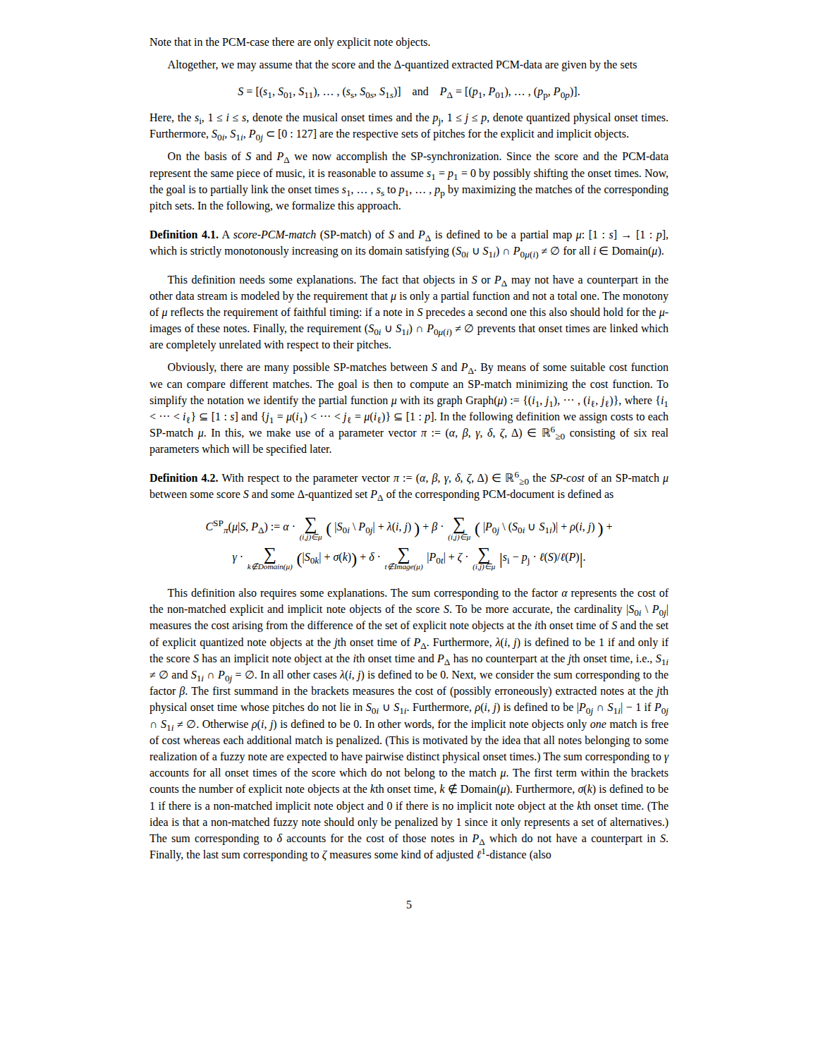Note that in the PCM-case there are only explicit note objects.
Altogether, we may assume that the score and the Δ-quantized extracted PCM-data are given by the sets
S = [(s1, S01, S11), … , (ss, S0s, S1s)] and PΔ = [(p1, P01), … , (pp, P0p)].
Here, the si, 1 ≤ i ≤ s, denote the musical onset times and the pj, 1 ≤ j ≤ p, denote quantized physical onset times. Furthermore, S0i, S1i, P0j ⊂ [0 : 127] are the respective sets of pitches for the explicit and implicit objects.
On the basis of S and PΔ we now accomplish the SP-synchronization. Since the score and the PCM-data represent the same piece of music, it is reasonable to assume s1 = p1 = 0 by possibly shifting the onset times. Now, the goal is to partially link the onset times s1, … , ss to p1, … , pp by maximizing the matches of the corresponding pitch sets. In the following, we formalize this approach.
Definition 4.1. A score-PCM-match (SP-match) of S and PΔ is defined to be a partial map μ: [1 : s] → [1 : p], which is strictly monotonously increasing on its domain satisfying (S0i ∪ S1i) ∩ P0μ(i) ≠ ∅ for all i ∈ Domain(μ).
This definition needs some explanations. The fact that objects in S or PΔ may not have a counterpart in the other data stream is modeled by the requirement that μ is only a partial function and not a total one. The monotony of μ reflects the requirement of faithful timing: if a note in S precedes a second one this also should hold for the μ-images of these notes. Finally, the requirement (S0i ∪ S1i) ∩ P0μ(i) ≠ ∅ prevents that onset times are linked which are completely unrelated with respect to their pitches.
Obviously, there are many possible SP-matches between S and PΔ. By means of some suitable cost function we can compare different matches. The goal is then to compute an SP-match minimizing the cost function. To simplify the notation we identify the partial function μ with its graph Graph(μ) := {(i1, j1), ··· , (iℓ, jℓ)}, where {i1 < ··· < iℓ} ⊆ [1 : s] and {j1 = μ(i1) < ··· < jℓ = μ(iℓ)} ⊆ [1 : p]. In the following definition we assign costs to each SP-match μ. In this, we make use of a parameter vector π := (α, β, γ, δ, ζ, Δ) ∈ ℝ6≥0 consisting of six real parameters which will be specified later.
Definition 4.2. With respect to the parameter vector π := (α, β, γ, δ, ζ, Δ) ∈ ℝ6≥0 the SP-cost of an SP-match μ between some score S and some Δ-quantized set PΔ of the corresponding PCM-document is defined as
CSPπ(μ|S, PΔ) := α · ∑(i,j)∈μ ( |S0i \ P0j| + λ(i, j) ) + β · ∑(i,j)∈μ ( |P0j \ (S0i ∪ S1i)| + ρ(i, j) ) + γ · ∑k∉Domain(μ) (|S0k| + σ(k)) + δ · ∑t∉Image(μ) |P0t| + ζ · ∑(i,j)∈μ |si − pj · ℓ(S)/ℓ(P)|.
This definition also requires some explanations. The sum corresponding to the factor α represents the cost of the non-matched explicit and implicit note objects of the score S. To be more accurate, the cardinality |S0i \ P0j| measures the cost arising from the difference of the set of explicit note objects at the ith onset time of S and the set of explicit quantized note objects at the jth onset time of PΔ. Furthermore, λ(i, j) is defined to be 1 if and only if the score S has an implicit note object at the ith onset time and PΔ has no counterpart at the jth onset time, i.e., S1i ≠ ∅ and S1i ∩ P0j = ∅. In all other cases λ(i, j) is defined to be 0. Next, we consider the sum corresponding to the factor β. The first summand in the brackets measures the cost of (possibly erroneously) extracted notes at the jth physical onset time whose pitches do not lie in S0i ∪ S1i. Furthermore, ρ(i, j) is defined to be |P0j ∩ S1i| − 1 if P0j ∩ S1i ≠ ∅. Otherwise ρ(i, j) is defined to be 0. In other words, for the implicit note objects only one match is free of cost whereas each additional match is penalized. (This is motivated by the idea that all notes belonging to some realization of a fuzzy note are expected to have pairwise distinct physical onset times.) The sum corresponding to γ accounts for all onset times of the score which do not belong to the match μ. The first term within the brackets counts the number of explicit note objects at the kth onset time, k ∉ Domain(μ). Furthermore, σ(k) is defined to be 1 if there is a non-matched implicit note object and 0 if there is no implicit note object at the kth onset time. (The idea is that a non-matched fuzzy note should only be penalized by 1 since it only represents a set of alternatives.) The sum corresponding to δ accounts for the cost of those notes in PΔ which do not have a counterpart in S. Finally, the last sum corresponding to ζ measures some kind of adjusted ℓ1-distance (also
5